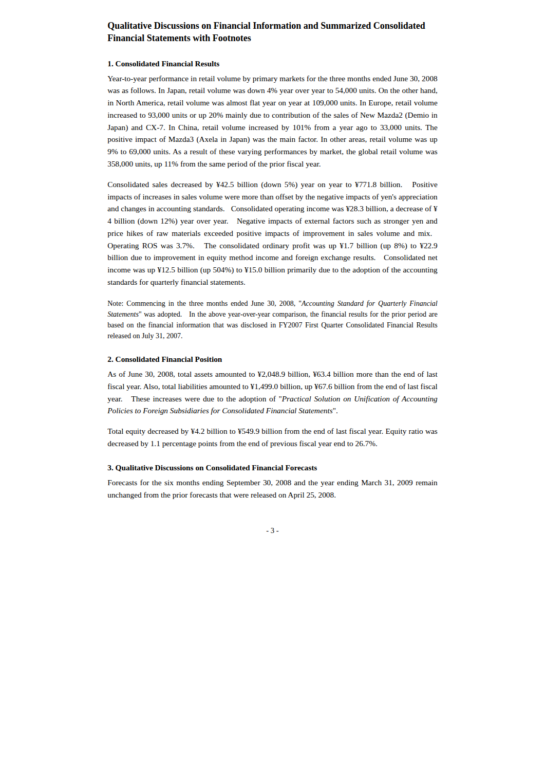Qualitative Discussions on Financial Information and Summarized Consolidated
Financial Statements with Footnotes
1. Consolidated Financial Results
Year-to-year performance in retail volume by primary markets for the three months ended June 30, 2008 was as follows. In Japan, retail volume was down 4% year over year to 54,000 units. On the other hand, in North America, retail volume was almost flat year on year at 109,000 units. In Europe, retail volume increased to 93,000 units or up 20% mainly due to contribution of the sales of New Mazda2 (Demio in Japan) and CX-7. In China, retail volume increased by 101% from a year ago to 33,000 units. The positive impact of Mazda3 (Axela in Japan) was the main factor. In other areas, retail volume was up 9% to 69,000 units. As a result of these varying performances by market, the global retail volume was 358,000 units, up 11% from the same period of the prior fiscal year.
Consolidated sales decreased by ¥42.5 billion (down 5%) year on year to ¥771.8 billion. Positive impacts of increases in sales volume were more than offset by the negative impacts of yen's appreciation and changes in accounting standards. Consolidated operating income was ¥28.3 billion, a decrease of ¥ 4 billion (down 12%) year over year. Negative impacts of external factors such as stronger yen and price hikes of raw materials exceeded positive impacts of improvement in sales volume and mix. Operating ROS was 3.7%. The consolidated ordinary profit was up ¥1.7 billion (up 8%) to ¥22.9 billion due to improvement in equity method income and foreign exchange results. Consolidated net income was up ¥12.5 billion (up 504%) to ¥15.0 billion primarily due to the adoption of the accounting standards for quarterly financial statements.
Note: Commencing in the three months ended June 30, 2008, "Accounting Standard for Quarterly Financial Statements" was adopted. In the above year-over-year comparison, the financial results for the prior period are based on the financial information that was disclosed in FY2007 First Quarter Consolidated Financial Results released on July 31, 2007.
2. Consolidated Financial Position
As of June 30, 2008, total assets amounted to ¥2,048.9 billion, ¥63.4 billion more than the end of last fiscal year. Also, total liabilities amounted to ¥1,499.0 billion, up ¥67.6 billion from the end of last fiscal year. These increases were due to the adoption of "Practical Solution on Unification of Accounting Policies to Foreign Subsidiaries for Consolidated Financial Statements".
Total equity decreased by ¥4.2 billion to ¥549.9 billion from the end of last fiscal year. Equity ratio was decreased by 1.1 percentage points from the end of previous fiscal year end to 26.7%.
3. Qualitative Discussions on Consolidated Financial Forecasts
Forecasts for the six months ending September 30, 2008 and the year ending March 31, 2009 remain unchanged from the prior forecasts that were released on April 25, 2008.
- 3 -